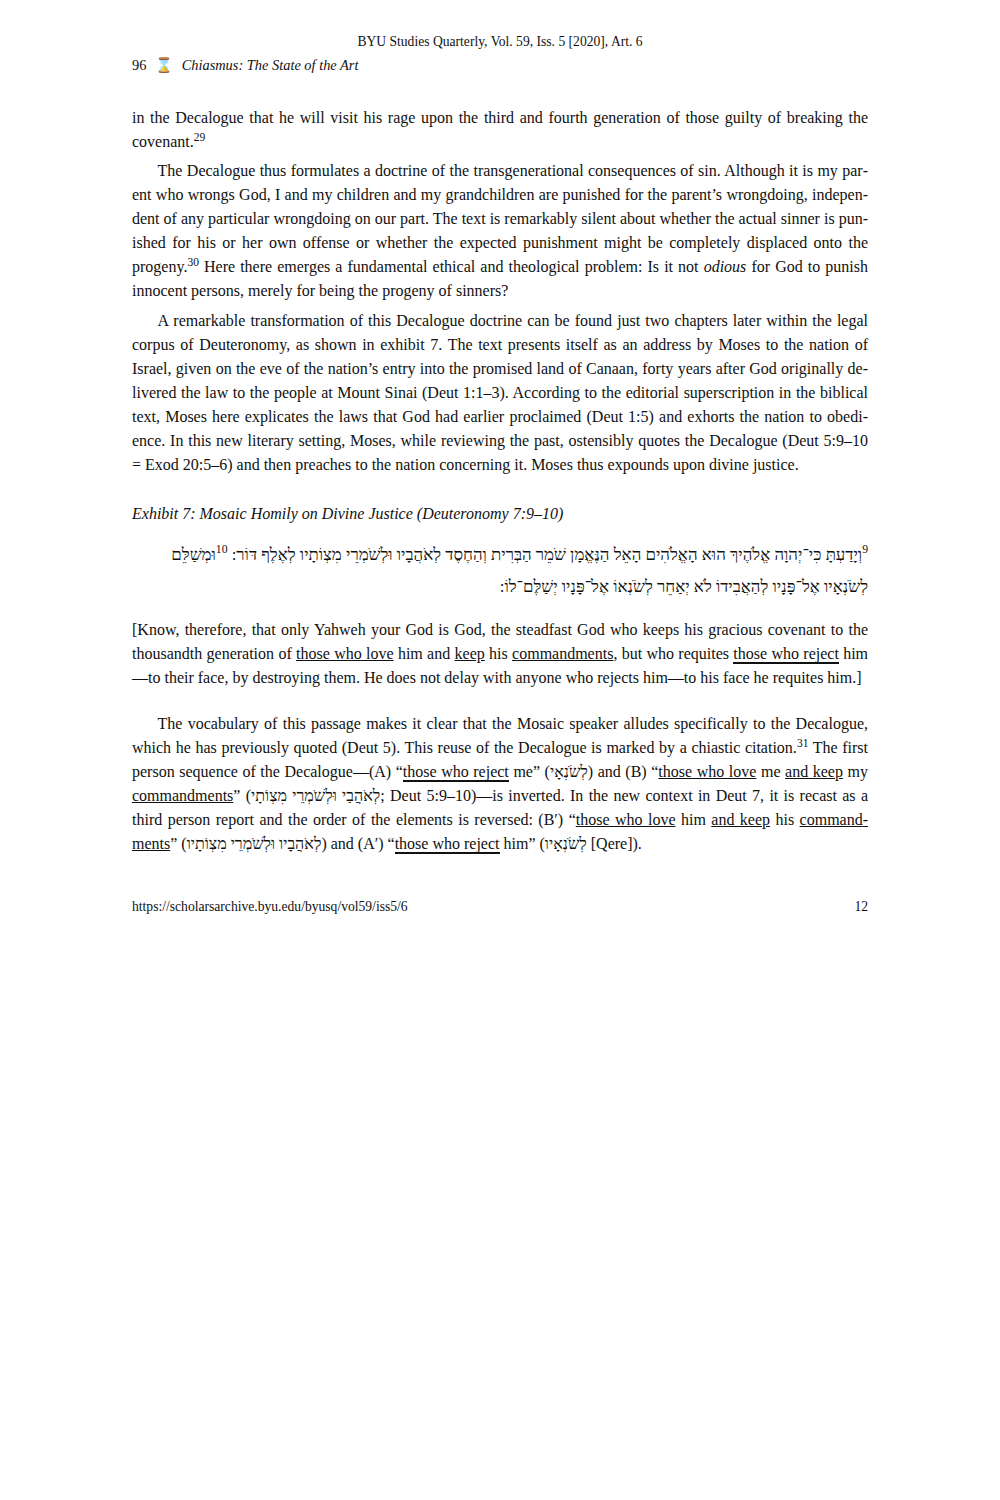BYU Studies Quarterly, Vol. 59, Iss. 5 [2020], Art. 6
96⌛Chiasmus: The State of the Art
in the Decalogue that he will visit his rage upon the third and fourth generation of those guilty of breaking the covenant.29
The Decalogue thus formulates a doctrine of the transgenerational consequences of sin. Although it is my parent who wrongs God, I and my children and my grandchildren are punished for the parent’s wrongdoing, independent of any particular wrongdoing on our part. The text is remarkably silent about whether the actual sinner is punished for his or her own offense or whether the expected punishment might be completely displaced onto the progeny.30 Here there emerges a fundamental ethical and theological problem: Is it not odious for God to punish innocent persons, merely for being the progeny of sinners?
A remarkable transformation of this Decalogue doctrine can be found just two chapters later within the legal corpus of Deuteronomy, as shown in exhibit 7. The text presents itself as an address by Moses to the nation of Israel, given on the eve of the nation’s entry into the promised land of Canaan, forty years after God originally delivered the law to the people at Mount Sinai (Deut 1:1–3). According to the editorial superscription in the biblical text, Moses here explicates the laws that God had earlier proclaimed (Deut 1:5) and exhorts the nation to obedience. In this new literary setting, Moses, while reviewing the past, ostensibly quotes the Decalogue (Deut 5:9–10 = Exod 20:5–6) and then preaches to the nation concerning it. Moses thus expounds upon divine justice.
Exhibit 7: Mosaic Homily on Divine Justice (Deuteronomy 7:9–10)
9וְיָדַעְתָּ כִּי־יְהוָה אֱלֹהֶיךְ הוּא הָאֱלֹהִים הָאֵל הַנֶּאֱמָן שֹׁמֵר הַבְּרִית וְהַחֶסֶד לְאֹהֲבָיו וּלְשֹׁמְרֵי מִצְוֹתָיו לְאֶלֶף דּוֹר: 10וּמְשַׁלֵּם לְשֹׂנְאָיו אֶל־פָּנָיו לְהַאֲבִידוֹ לֹא יְאַחֵר לְשֹׂנְאוֹ אֶל־פָּנָיו יְשַׁלֶּם־לוֹ:
[Know, therefore, that only Yahweh your God is God, the steadfast God who keeps his gracious covenant to the thousandth generation of those who love him and keep his commandments, but who requites those who reject him—to their face, by destroying them. He does not delay with anyone who rejects him—to his face he requites him.]
The vocabulary of this passage makes it clear that the Mosaic speaker alludes specifically to the Decalogue, which he has previously quoted (Deut 5). This reuse of the Decalogue is marked by a chiastic citation.31 The first person sequence of the Decalogue—(A) “those who reject me” (לְשֹׂנְאָי) and (B) “those who love me and keep my commandments” (לְאֹהֲבַי וּלְשֹׁמְרֵי מִצְוֹתָי; Deut 5:9–10)—is inverted. In the new context in Deut 7, it is recast as a third person report and the order of the elements is reversed: (B′) “those who love him and keep his commandments” (לְאֹהֲבָיו וּלְשֹׁמְרֵי מִצְוֹתָיו) and (A′) “those who reject him” (לְשֹׂנְאָיו [Qere]).
https://scholarsarchive.byu.edu/byusq/vol59/iss5/6 12